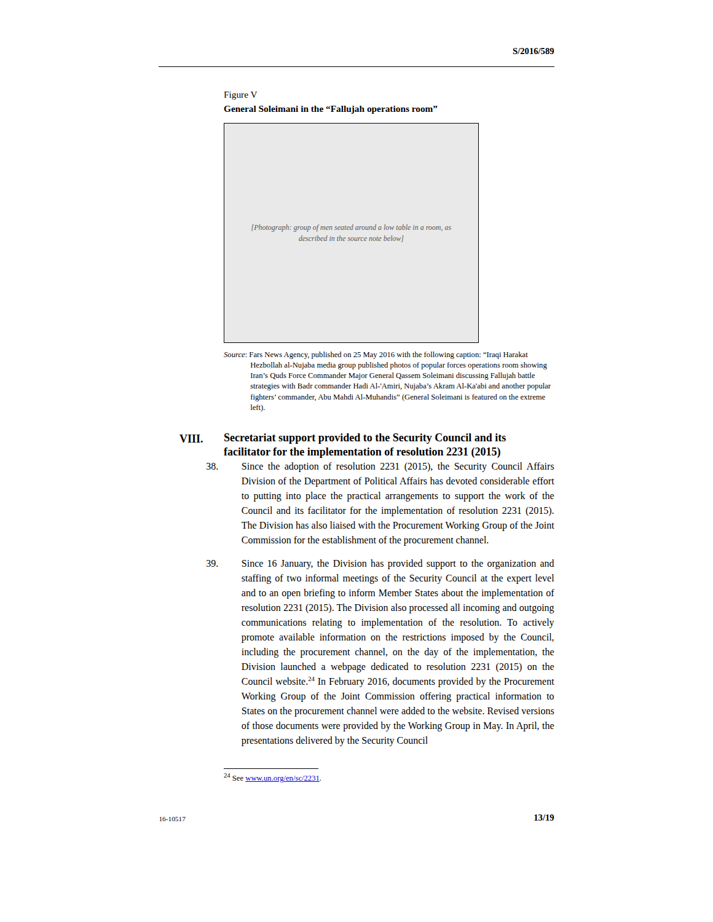S/2016/589
Figure V
General Soleimani in the “Fallujah operations room”
[Photograph: group of men seated around a low table in a room, as described in the source note below]
Source: Fars News Agency, published on 25 May 2016 with the following caption: “Iraqi Harakat Hezbollah al-Nujaba media group published photos of popular forces operations room showing Iran’s Quds Force Commander Major General Qassem Soleimani discussing Fallujah battle strategies with Badr commander Hadi Al-'Amiri, Nujaba’s Akram Al-Ka'abi and another popular fighters’ commander, Abu Mahdi Al-Muhandis” (General Soleimani is featured on the extreme left).
VIII.
Secretariat support provided to the Security Council and its facilitator for the implementation of resolution 2231 (2015)
38. Since the adoption of resolution 2231 (2015), the Security Council Affairs Division of the Department of Political Affairs has devoted considerable effort to putting into place the practical arrangements to support the work of the Council and its facilitator for the implementation of resolution 2231 (2015). The Division has also liaised with the Procurement Working Group of the Joint Commission for the establishment of the procurement channel.
39. Since 16 January, the Division has provided support to the organization and staffing of two informal meetings of the Security Council at the expert level and to an open briefing to inform Member States about the implementation of resolution 2231 (2015). The Division also processed all incoming and outgoing communications relating to implementation of the resolution. To actively promote available information on the restrictions imposed by the Council, including the procurement channel, on the day of the implementation, the Division launched a webpage dedicated to resolution 2231 (2015) on the Council website.24 In February 2016, documents provided by the Procurement Working Group of the Joint Commission offering practical information to States on the procurement channel were added to the website. Revised versions of those documents were provided by the Working Group in May. In April, the presentations delivered by the Security Council
24 See www.un.org/en/sc/2231.
16-10517
13/19